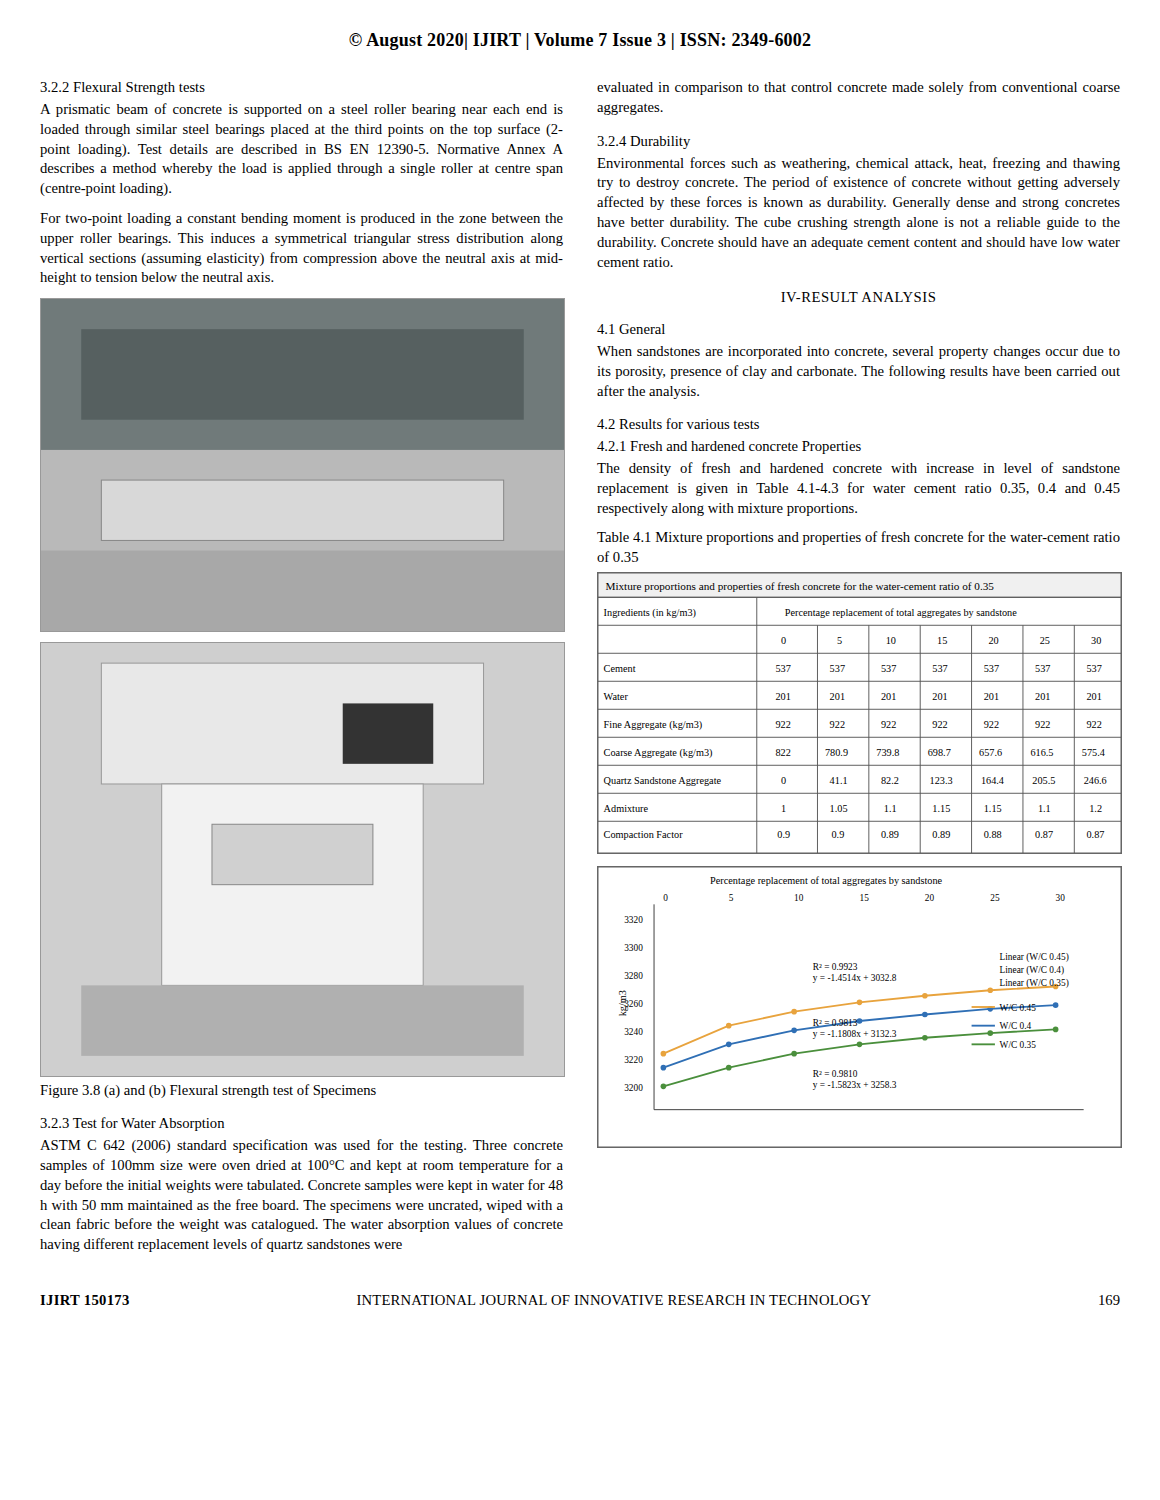© August 2020| IJIRT | Volume 7 Issue 3 | ISSN: 2349-6002
3.2.2 Flexural Strength tests
A prismatic beam of concrete is supported on a steel roller bearing near each end is loaded through similar steel bearings placed at the third points on the top surface (2-point loading). Test details are described in BS EN 12390-5. Normative Annex A describes a method whereby the load is applied through a single roller at centre span (centre-point loading).
For two-point loading a constant bending moment is produced in the zone between the upper roller bearings. This induces a symmetrical triangular stress distribution along vertical sections (assuming elasticity) from compression above the neutral axis at mid-height to tension below the neutral axis.
Figure 3.8 (a) and (b) Flexural strength test of Specimens
3.2.3 Test for Water Absorption
ASTM C 642 (2006) standard specification was used for the testing. Three concrete samples of 100mm size were oven dried at 100°C and kept at room temperature for a day before the initial weights were tabulated. Concrete samples were kept in water for 48 h with 50 mm maintained as the free board. The specimens were uncrated, wiped with a clean fabric before the weight was catalogued. The water absorption values of concrete having different replacement levels of quartz sandstones were
evaluated in comparison to that control concrete made solely from conventional coarse aggregates.
3.2.4 Durability
Environmental forces such as weathering, chemical attack, heat, freezing and thawing try to destroy concrete. The period of existence of concrete without getting adversely affected by these forces is known as durability. Generally dense and strong concretes have better durability. The cube crushing strength alone is not a reliable guide to the durability. Concrete should have an adequate cement content and should have low water cement ratio.
IV-RESULT ANALYSIS
4.1 General
When sandstones are incorporated into concrete, several property changes occur due to its porosity, presence of clay and carbonate. The following results have been carried out after the analysis.
4.2 Results for various tests
4.2.1 Fresh and hardened concrete Properties
The density of fresh and hardened concrete with increase in level of sandstone replacement is given in Table 4.1-4.3 for water cement ratio 0.35, 0.4 and 0.45 respectively along with mixture proportions.
Table 4.1 Mixture proportions and properties of fresh concrete for the water-cement ratio of 0.35
IJIRT 150173
INTERNATIONAL JOURNAL OF INNOVATIVE RESEARCH IN TECHNOLOGY
169